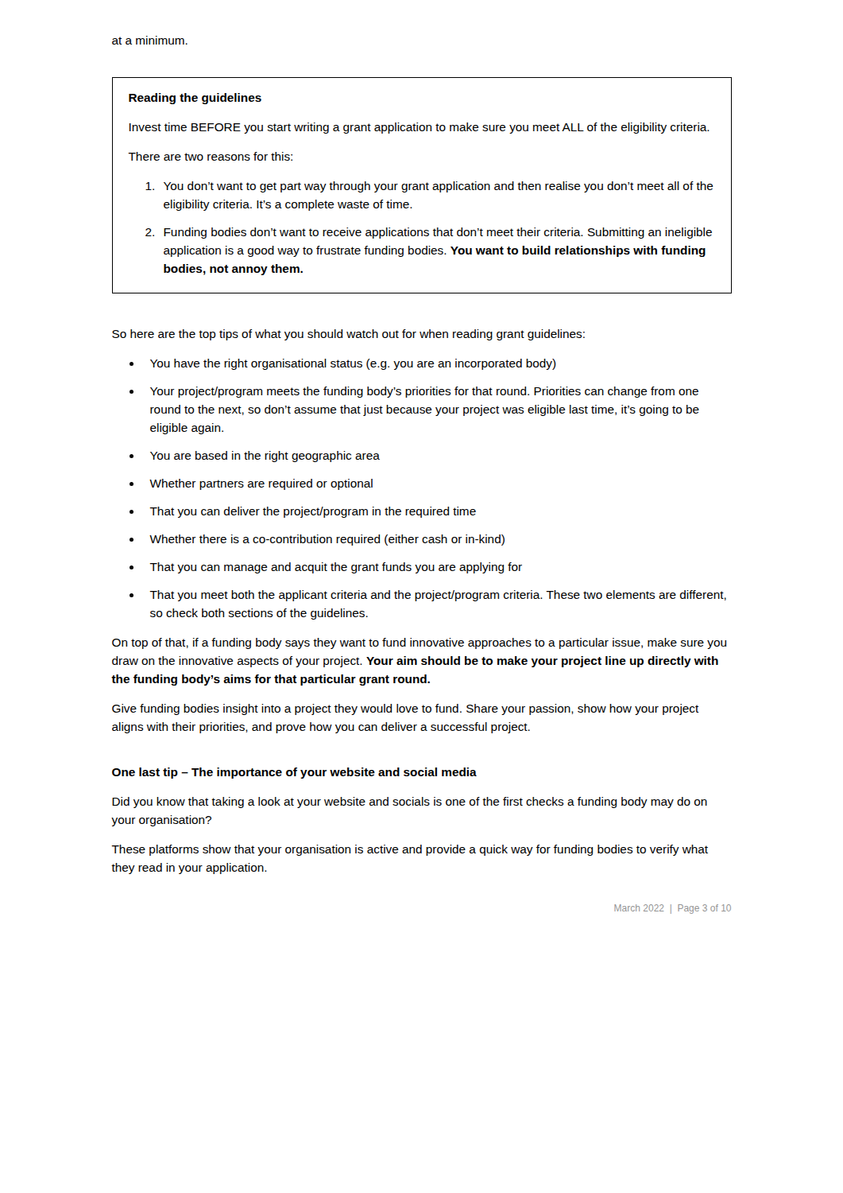at a minimum.
Reading the guidelines
Invest time BEFORE you start writing a grant application to make sure you meet ALL of the eligibility criteria.
There are two reasons for this:
You don’t want to get part way through your grant application and then realise you don’t meet all of the eligibility criteria. It’s a complete waste of time.
Funding bodies don’t want to receive applications that don’t meet their criteria. Submitting an ineligible application is a good way to frustrate funding bodies. You want to build relationships with funding bodies, not annoy them.
So here are the top tips of what you should watch out for when reading grant guidelines:
You have the right organisational status (e.g. you are an incorporated body)
Your project/program meets the funding body’s priorities for that round. Priorities can change from one round to the next, so don’t assume that just because your project was eligible last time, it’s going to be eligible again.
You are based in the right geographic area
Whether partners are required or optional
That you can deliver the project/program in the required time
Whether there is a co-contribution required (either cash or in-kind)
That you can manage and acquit the grant funds you are applying for
That you meet both the applicant criteria and the project/program criteria. These two elements are different, so check both sections of the guidelines.
On top of that, if a funding body says they want to fund innovative approaches to a particular issue, make sure you draw on the innovative aspects of your project. Your aim should be to make your project line up directly with the funding body’s aims for that particular grant round.
Give funding bodies insight into a project they would love to fund. Share your passion, show how your project aligns with their priorities, and prove how you can deliver a successful project.
One last tip – The importance of your website and social media
Did you know that taking a look at your website and socials is one of the first checks a funding body may do on your organisation?
These platforms show that your organisation is active and provide a quick way for funding bodies to verify what they read in your application.
March 2022 | Page 3 of 10